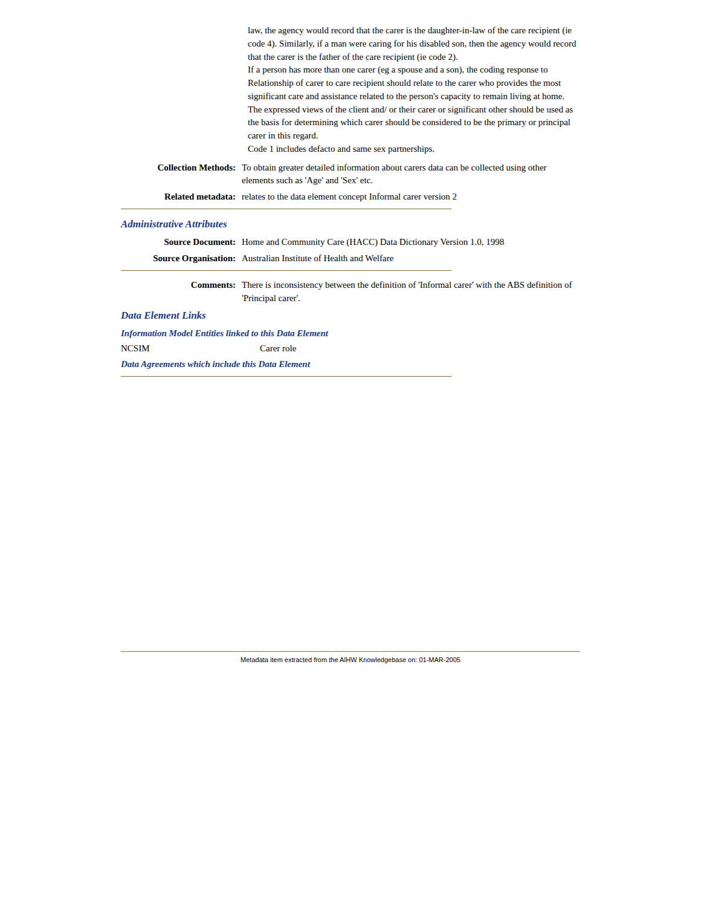law, the agency would record that the carer is the daughter-in-law of the care recipient (ie code 4). Similarly, if a man were caring for his disabled son, then the agency would record that the carer is the father of the care recipient (ie code 2).
If a person has more than one carer (eg a spouse and a son), the coding response to Relationship of carer to care recipient should relate to the carer who provides the most significant care and assistance related to the person's capacity to remain living at home. The expressed views of the client and/ or their carer or significant other should be used as the basis for determining which carer should be considered to be the primary or principal carer in this regard.
Code 1 includes defacto and same sex partnerships.
Collection Methods:
To obtain greater detailed information about carers data can be collected using other elements such as 'Age' and 'Sex' etc.
Related metadata:
relates to the data element concept Informal carer version 2
Administrative Attributes
Source Document:
Home and Community Care (HACC) Data Dictionary Version 1.0, 1998
Source Organisation:
Australian Institute of Health and Welfare
Comments:
There is inconsistency between the definition of 'Informal carer' with the ABS definition of 'Principal carer'.
Data Element Links
Information Model Entities linked to this Data Element
NCSIM
Carer role
Data Agreements which include this Data Element
Metadata item extracted from the AIHW Knowledgebase on: 01-MAR-2005